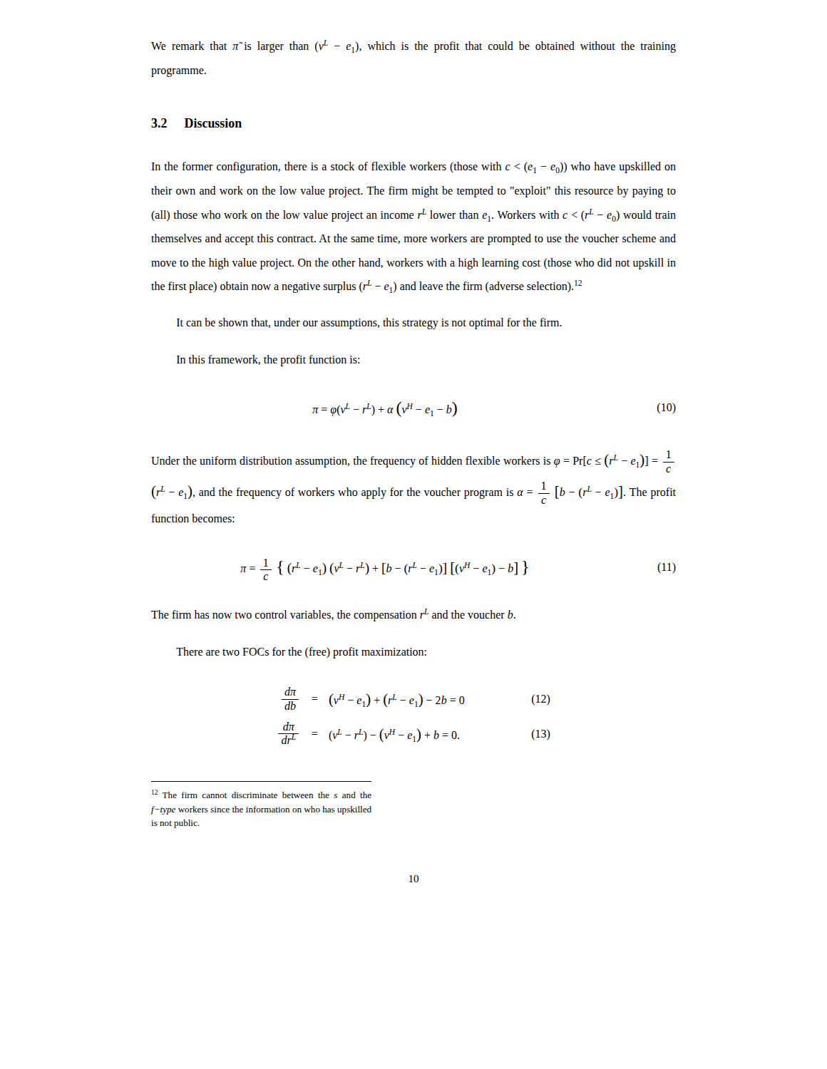We remark that π̃ is larger than (vL − e1), which is the profit that could be obtained without the training programme.
3.2 Discussion
In the former configuration, there is a stock of flexible workers (those with c < (e1 − e0)) who have upskilled on their own and work on the low value project. The firm might be tempted to "exploit" this resource by paying to (all) those who work on the low value project an income rL lower than e1. Workers with c < (rL − e0) would train themselves and accept this contract. At the same time, more workers are prompted to use the voucher scheme and move to the high value project. On the other hand, workers with a high learning cost (those who did not upskill in the first place) obtain now a negative surplus (rL − e1) and leave the firm (adverse selection).12
It can be shown that, under our assumptions, this strategy is not optimal for the firm.
In this framework, the profit function is:
π = φ(vL − rL) + α (vH − e1 − b)
(10)
Under the uniform distribution assumption, the frequency of hidden flexible workers is φ = Pr[c ≤ (rL − e1)] = 1 c (rL − e1), and the frequency of workers who apply for the voucher program is α = 1 c [b − (rL − e1)]. The profit function becomes:
π = 1 c { (rL − e1) (vL − rL) + [b − (rL − e1)] [(vH − e1) − b] }
(11)
The firm has now two control variables, the compensation rL and the voucher b.
There are two FOCs for the (free) profit maximization:
| dπ db | = | ( v H − e 1 ) + ( r L − e 1 ) − 2 b = 0 | (12) |
| dπ dr L | = | ( v L − r L ) − ( v H − e 1 ) + b = 0. | (13) |
12 The firm cannot discriminate between the s and the f−type workers since the information on who has upskilled is not public.
10